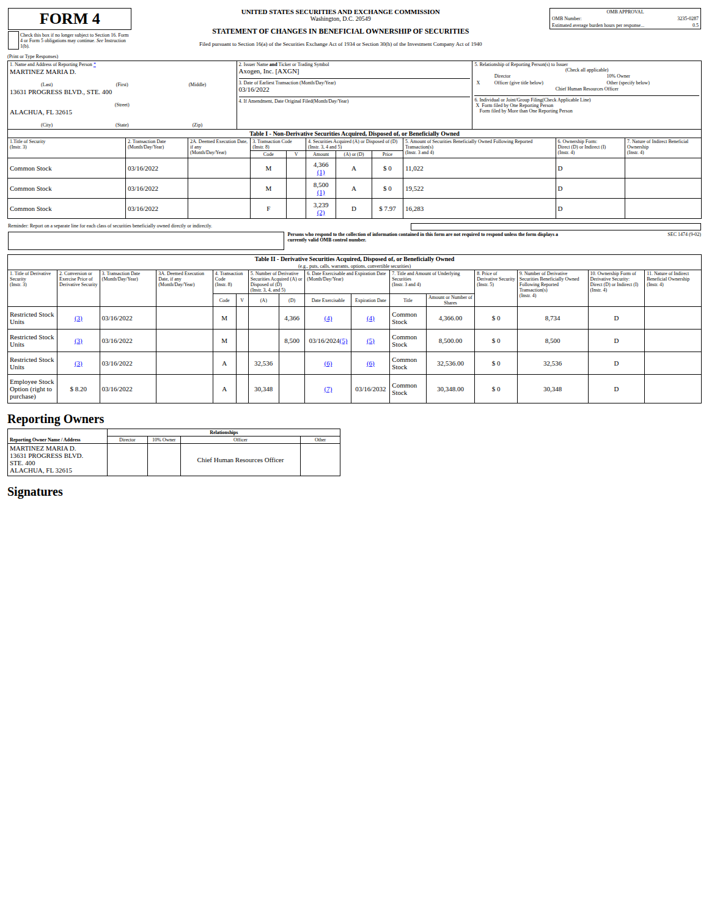| / FORM 4 / / / Check this box if no longer subject to Section 16. Form 4 or Form 5 obligations may continue. See Instruction 1(b). / | UNITED STATES SECURITIES AND EXCHANGE COMMISSION Washington, D.C. 20549 STATEMENT OF CHANGES IN BENEFICIAL OWNERSHIP OF SECURITIES Filed pursuant to Section 16(a) of the Securities Exchange Act of 1934 or Section 30(h) of the Investment Company Act of 1940 | / OMB APPROVAL / / OMB Number: / 3235-0287 / / Estimated average burden hours per response... / 0.5 / |
(Print or Type Responses)
| 1. Name and Address of Reporting Person * MARTINEZ MARIA D. / (Last) / (First) / (Middle) / 13631 PROGRESS BLVD., STE. 400 / (Street) / ALACHUA, FL 32615 / (City) / (State) / (Zip) / | 2. Issuer Name and Ticker or Trading Symbol Axogen, Inc. [AXGN] 3. Date of Earliest Transaction (Month/Day/Year) 03/16/2022 4. If Amendment, Date Original Filed(Month/Day/Year) | 5. Relationship of Reporting Person(s) to Issuer (Check all applicable) / / Director / / 10% Owner / / X / Officer (give title below) / / Other (specify below) / Chief Human Resources Officer 6. Individual or Joint/Group Filing(Check Applicable Line) X Form filed by One Reporting Person Form filed by More than One Reporting Person |
| Table I - Non-Derivative Securities Acquired, Disposed of, or Beneficially Owned |
| 1.Title of Security (Instr. 3) | 2. Transaction Date (Month/Day/Year) | 2A. Deemed Execution Date, if any (Month/Day/Year) | 3. Transaction Code (Instr. 8) | 4. Securities Acquired (A) or Disposed of (D) (Instr. 3, 4 and 5) | 5. Amount of Securities Beneficially Owned Following Reported Transaction(s) (Instr. 3 and 4) | 6. Ownership Form: Direct (D) or Indirect (I) (Instr. 4) | 7. Nature of Indirect Beneficial Ownership (Instr. 4) |
| Code | V | Amount | (A) or (D) | Price |
| Common Stock | 03/16/2022 | | M | | 4,366 (1) | A | $ 0 | 11,022 | D | |
| Common Stock | 03/16/2022 | | M | | 8,500 (1) | A | $ 0 | 19,522 | D | |
| Common Stock | 03/16/2022 | | F | | 3,239 (2) | D | $ 7.97 | 16,283 | D | |
| Reminder: Report on a separate line for each class of securities beneficially owned directly or indirectly. | |
| | Persons who respond to the collection of information contained in this form are not required to respond unless the form displays a currently valid OMB control number. | SEC 1474 (9-02) |
| Table II - Derivative Securities Acquired, Disposed of, or Beneficially Owned (e.g., puts, calls, warrants, options, convertible securities) |
| 1. Title of Derivative Security (Instr. 3) | 2. Conversion or Exercise Price of Derivative Security | 3. Transaction Date (Month/Day/Year) | 3A. Deemed Execution Date, if any (Month/Day/Year) | 4. Transaction Code (Instr. 8) | 5. Number of Derivative Securities Acquired (A) or Disposed of (D) (Instr. 3, 4, and 5) | 6. Date Exercisable and Expiration Date (Month/Day/Year) | 7. Title and Amount of Underlying Securities (Instr. 3 and 4) | 8. Price of Derivative Security (Instr. 5) | 9. Number of Derivative Securities Beneficially Owned Following Reported Transaction(s) (Instr. 4) | 10. Ownership Form of Derivative Security: Direct (D) or Indirect (I) (Instr. 4) | 11. Nature of Indirect Beneficial Ownership (Instr. 4) |
| Code | V | (A) | (D) | Date Exercisable | Expiration Date | Title | Amount or Number of Shares |
| Restricted Stock Units | (3) | 03/16/2022 | | M | | | 4,366 | (4) | (4) | Common Stock | 4,366.00 | $ 0 | 8,734 | D | |
| Restricted Stock Units | (3) | 03/16/2022 | | M | | | 8,500 | 03/16/2024 (5) | (5) | Common Stock | 8,500.00 | $ 0 | 8,500 | D | |
| Restricted Stock Units | (3) | 03/16/2022 | | A | | 32,536 | | (6) | (6) | Common Stock | 32,536.00 | $ 0 | 32,536 | D | |
| Employee Stock Option (right to purchase) | $ 8.20 | 03/16/2022 | | A | | 30,348 | | (7) | 03/16/2032 | Common Stock | 30,348.00 | $ 0 | 30,348 | D | |
Reporting Owners
| Reporting Owner Name / Address | Relationships |
| Director | 10% Owner | Officer | Other |
| MARTINEZ MARIA D. 13631 PROGRESS BLVD. STE. 400 ALACHUA, FL 32615 | | | Chief Human Resources Officer | |
Signatures